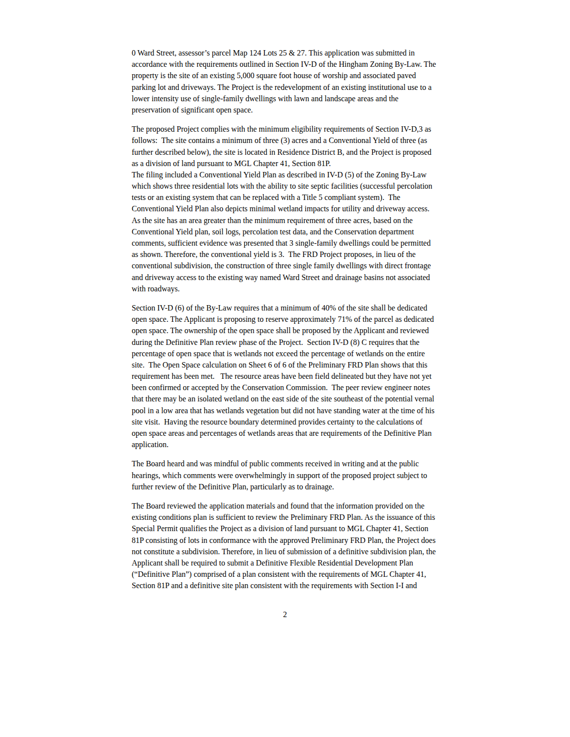0 Ward Street, assessor’s parcel Map 124 Lots 25 & 27. This application was submitted in accordance with the requirements outlined in Section IV-D of the Hingham Zoning By-Law. The property is the site of an existing 5,000 square foot house of worship and associated paved parking lot and driveways. The Project is the redevelopment of an existing institutional use to a lower intensity use of single-family dwellings with lawn and landscape areas and the preservation of significant open space.
The proposed Project complies with the minimum eligibility requirements of Section IV-D,3 as follows: The site contains a minimum of three (3) acres and a Conventional Yield of three (as further described below), the site is located in Residence District B, and the Project is proposed as a division of land pursuant to MGL Chapter 41, Section 81P.
The filing included a Conventional Yield Plan as described in IV-D (5) of the Zoning By-Law which shows three residential lots with the ability to site septic facilities (successful percolation tests or an existing system that can be replaced with a Title 5 compliant system). The Conventional Yield Plan also depicts minimal wetland impacts for utility and driveway access. As the site has an area greater than the minimum requirement of three acres, based on the Conventional Yield plan, soil logs, percolation test data, and the Conservation department comments, sufficient evidence was presented that 3 single-family dwellings could be permitted as shown. Therefore, the conventional yield is 3. The FRD Project proposes, in lieu of the conventional subdivision, the construction of three single family dwellings with direct frontage and driveway access to the existing way named Ward Street and drainage basins not associated with roadways.
Section IV-D (6) of the By-Law requires that a minimum of 40% of the site shall be dedicated open space. The Applicant is proposing to reserve approximately 71% of the parcel as dedicated open space. The ownership of the open space shall be proposed by the Applicant and reviewed during the Definitive Plan review phase of the Project. Section IV-D (8) C requires that the percentage of open space that is wetlands not exceed the percentage of wetlands on the entire site. The Open Space calculation on Sheet 6 of 6 of the Preliminary FRD Plan shows that this requirement has been met. The resource areas have been field delineated but they have not yet been confirmed or accepted by the Conservation Commission. The peer review engineer notes that there may be an isolated wetland on the east side of the site southeast of the potential vernal pool in a low area that has wetlands vegetation but did not have standing water at the time of his site visit. Having the resource boundary determined provides certainty to the calculations of open space areas and percentages of wetlands areas that are requirements of the Definitive Plan application.
The Board heard and was mindful of public comments received in writing and at the public hearings, which comments were overwhelmingly in support of the proposed project subject to further review of the Definitive Plan, particularly as to drainage.
The Board reviewed the application materials and found that the information provided on the existing conditions plan is sufficient to review the Preliminary FRD Plan. As the issuance of this Special Permit qualifies the Project as a division of land pursuant to MGL Chapter 41, Section 81P consisting of lots in conformance with the approved Preliminary FRD Plan, the Project does not constitute a subdivision. Therefore, in lieu of submission of a definitive subdivision plan, the Applicant shall be required to submit a Definitive Flexible Residential Development Plan (“Definitive Plan”) comprised of a plan consistent with the requirements of MGL Chapter 41, Section 81P and a definitive site plan consistent with the requirements with Section I-I and
2